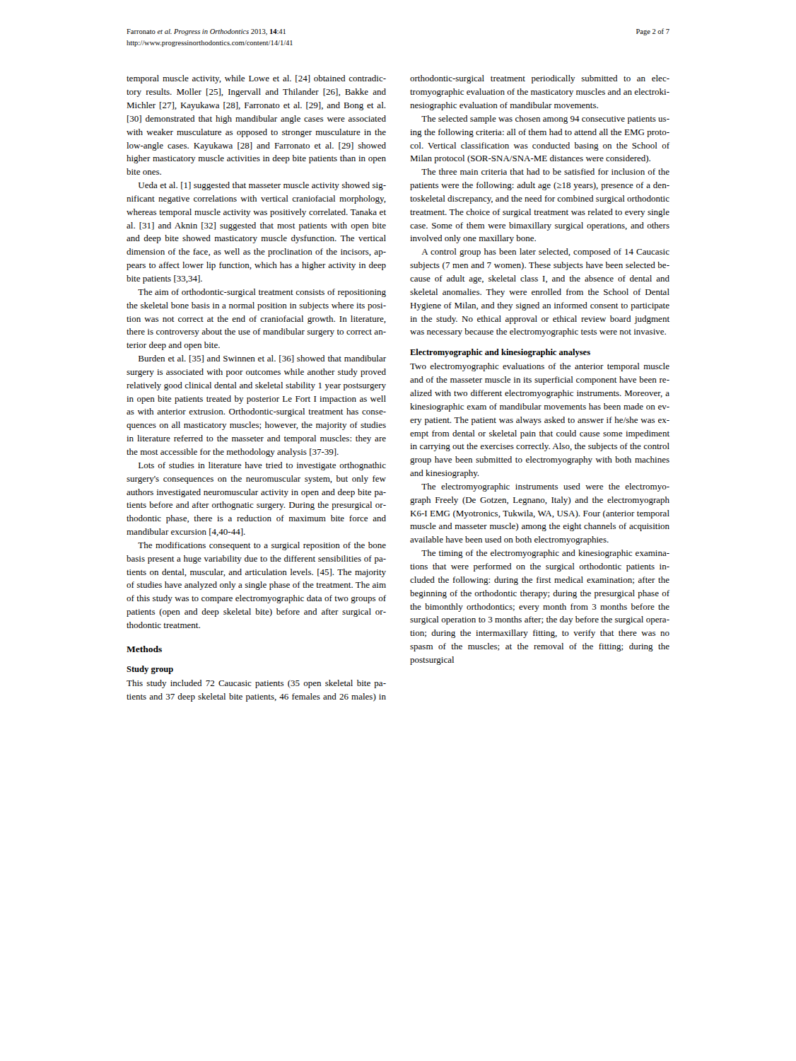Farronato et al. Progress in Orthodontics 2013, 14:41
http://www.progressinorthodontics.com/content/14/1/41
Page 2 of 7
temporal muscle activity, while Lowe et al. [24] obtained contradictory results. Moller [25], Ingervall and Thilander [26], Bakke and Michler [27], Kayukawa [28], Farronato et al. [29], and Bong et al. [30] demonstrated that high mandibular angle cases were associated with weaker musculature as opposed to stronger musculature in the low-angle cases. Kayukawa [28] and Farronato et al. [29] showed higher masticatory muscle activities in deep bite patients than in open bite ones.
Ueda et al. [1] suggested that masseter muscle activity showed significant negative correlations with vertical craniofacial morphology, whereas temporal muscle activity was positively correlated. Tanaka et al. [31] and Aknin [32] suggested that most patients with open bite and deep bite showed masticatory muscle dysfunction. The vertical dimension of the face, as well as the proclination of the incisors, appears to affect lower lip function, which has a higher activity in deep bite patients [33,34].
The aim of orthodontic-surgical treatment consists of repositioning the skeletal bone basis in a normal position in subjects where its position was not correct at the end of craniofacial growth. In literature, there is controversy about the use of mandibular surgery to correct anterior deep and open bite.
Burden et al. [35] and Swinnen et al. [36] showed that mandibular surgery is associated with poor outcomes while another study proved relatively good clinical dental and skeletal stability 1 year postsurgery in open bite patients treated by posterior Le Fort I impaction as well as with anterior extrusion. Orthodontic-surgical treatment has consequences on all masticatory muscles; however, the majority of studies in literature referred to the masseter and temporal muscles: they are the most accessible for the methodology analysis [37-39].
Lots of studies in literature have tried to investigate orthognathic surgery's consequences on the neuromuscular system, but only few authors investigated neuromuscular activity in open and deep bite patients before and after orthognatic surgery. During the presurgical orthodontic phase, there is a reduction of maximum bite force and mandibular excursion [4,40-44].
The modifications consequent to a surgical reposition of the bone basis present a huge variability due to the different sensibilities of patients on dental, muscular, and articulation levels. [45]. The majority of studies have analyzed only a single phase of the treatment. The aim of this study was to compare electromyographic data of two groups of patients (open and deep skeletal bite) before and after surgical orthodontic treatment.
Methods
Study group
This study included 72 Caucasic patients (35 open skeletal bite patients and 37 deep skeletal bite patients, 46 females and 26 males) in orthodontic-surgical treatment periodically submitted to an electromyographic evaluation of the masticatory muscles and an electrokinesiographic evaluation of mandibular movements.
The selected sample was chosen among 94 consecutive patients using the following criteria: all of them had to attend all the EMG protocol. Vertical classification was conducted basing on the School of Milan protocol (SOR-SNA/SNA-ME distances were considered).
The three main criteria that had to be satisfied for inclusion of the patients were the following: adult age (≥18 years), presence of a dentoskeletal discrepancy, and the need for combined surgical orthodontic treatment. The choice of surgical treatment was related to every single case. Some of them were bimaxillary surgical operations, and others involved only one maxillary bone.
A control group has been later selected, composed of 14 Caucasic subjects (7 men and 7 women). These subjects have been selected because of adult age, skeletal class I, and the absence of dental and skeletal anomalies. They were enrolled from the School of Dental Hygiene of Milan, and they signed an informed consent to participate in the study. No ethical approval or ethical review board judgment was necessary because the electromyographic tests were not invasive.
Electromyographic and kinesiographic analyses
Two electromyographic evaluations of the anterior temporal muscle and of the masseter muscle in its superficial component have been realized with two different electromyographic instruments. Moreover, a kinesiographic exam of mandibular movements has been made on every patient. The patient was always asked to answer if he/she was exempt from dental or skeletal pain that could cause some impediment in carrying out the exercises correctly. Also, the subjects of the control group have been submitted to electromyography with both machines and kinesiography.
The electromyographic instruments used were the electromyograph Freely (De Gotzen, Legnano, Italy) and the electromyograph K6-I EMG (Myotronics, Tukwila, WA, USA). Four (anterior temporal muscle and masseter muscle) among the eight channels of acquisition available have been used on both electromyographies.
The timing of the electromyographic and kinesiographic examinations that were performed on the surgical orthodontic patients included the following: during the first medical examination; after the beginning of the orthodontic therapy; during the presurgical phase of the bimonthly orthodontics; every month from 3 months before the surgical operation to 3 months after; the day before the surgical operation; during the intermaxillary fitting, to verify that there was no spasm of the muscles; at the removal of the fitting; during the postsurgical